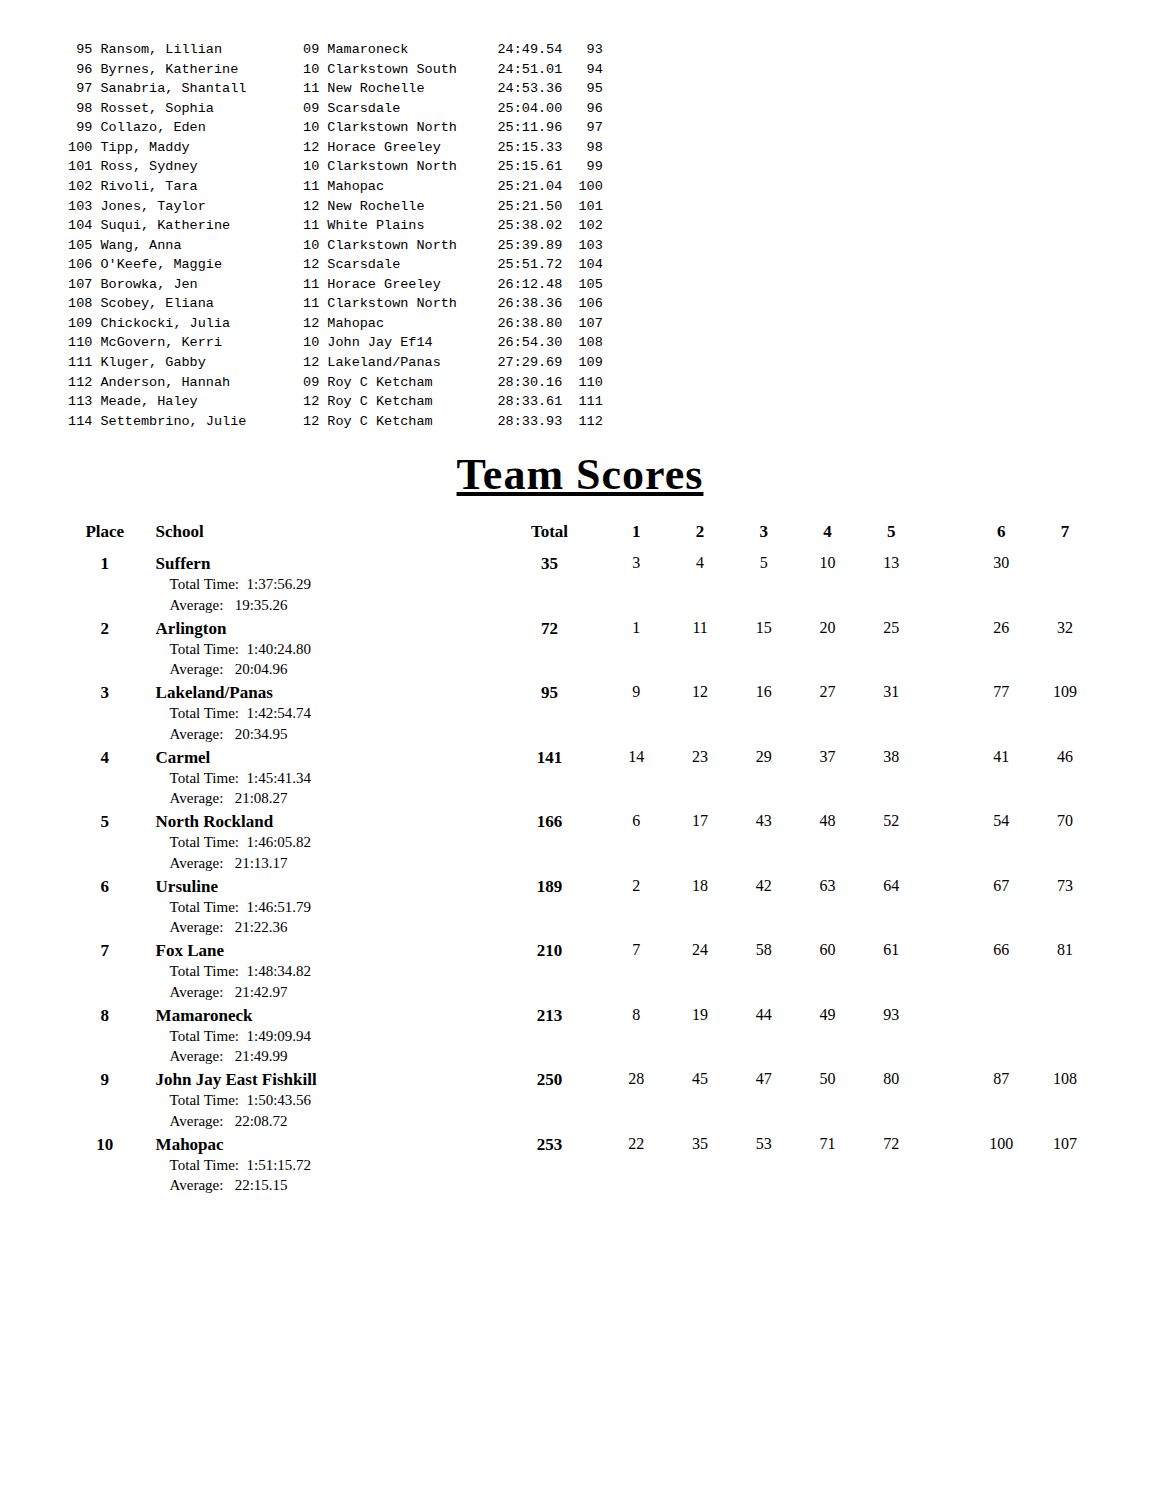95 Ransom, Lillian          09 Mamaroneck           24:49.54   93
  96 Byrnes, Katherine        10 Clarkstown South     24:51.01   94
  97 Sanabria, Shantall       11 New Rochelle         24:53.36   95
  98 Rosset, Sophia           09 Scarsdale            25:04.00   96
  99 Collazo, Eden            10 Clarkstown North     25:11.96   97
 100 Tipp, Maddy              12 Horace Greeley       25:15.33   98
 101 Ross, Sydney             10 Clarkstown North     25:15.61   99
 102 Rivoli, Tara             11 Mahopac              25:21.04  100
 103 Jones, Taylor            12 New Rochelle         25:21.50  101
 104 Suqui, Katherine         11 White Plains         25:38.02  102
 105 Wang, Anna               10 Clarkstown North     25:39.89  103
 106 O'Keefe, Maggie          12 Scarsdale            25:51.72  104
 107 Borowka, Jen             11 Horace Greeley       26:12.48  105
 108 Scobey, Eliana           11 Clarkstown North     26:38.36  106
 109 Chickocki, Julia         12 Mahopac              26:38.80  107
 110 McGovern, Kerri          10 John Jay Ef14        26:54.30  108
 111 Kluger, Gabby            12 Lakeland/Panas       27:29.69  109
 112 Anderson, Hannah         09 Roy C Ketcham        28:30.16  110
 113 Meade, Haley             12 Roy C Ketcham        28:33.61  111
 114 Settembrino, Julie       12 Roy C Ketcham        28:33.93  112
Team Scores
| Place | School | Total | 1 | 2 | 3 | 4 | 5 | | 6 | 7 |
| --- | --- | --- | --- | --- | --- | --- | --- | --- | --- | --- |
| 1 | Suffern Total Time: 1:37:56.29 Average: 19:35.26 | 35 | 3 | 4 | 5 | 10 | 13 | | 30 | |
| 2 | Arlington Total Time: 1:40:24.80 Average: 20:04.96 | 72 | 1 | 11 | 15 | 20 | 25 | | 26 | 32 |
| 3 | Lakeland/Panas Total Time: 1:42:54.74 Average: 20:34.95 | 95 | 9 | 12 | 16 | 27 | 31 | | 77 | 109 |
| 4 | Carmel Total Time: 1:45:41.34 Average: 21:08.27 | 141 | 14 | 23 | 29 | 37 | 38 | | 41 | 46 |
| 5 | North Rockland Total Time: 1:46:05.82 Average: 21:13.17 | 166 | 6 | 17 | 43 | 48 | 52 | | 54 | 70 |
| 6 | Ursuline Total Time: 1:46:51.79 Average: 21:22.36 | 189 | 2 | 18 | 42 | 63 | 64 | | 67 | 73 |
| 7 | Fox Lane Total Time: 1:48:34.82 Average: 21:42.97 | 210 | 7 | 24 | 58 | 60 | 61 | | 66 | 81 |
| 8 | Mamaroneck Total Time: 1:49:09.94 Average: 21:49.99 | 213 | 8 | 19 | 44 | 49 | 93 | | | |
| 9 | John Jay East Fishkill Total Time: 1:50:43.56 Average: 22:08.72 | 250 | 28 | 45 | 47 | 50 | 80 | | 87 | 108 |
| 10 | Mahopac Total Time: 1:51:15.72 Average: 22:15.15 | 253 | 22 | 35 | 53 | 71 | 72 | | 100 | 107 |